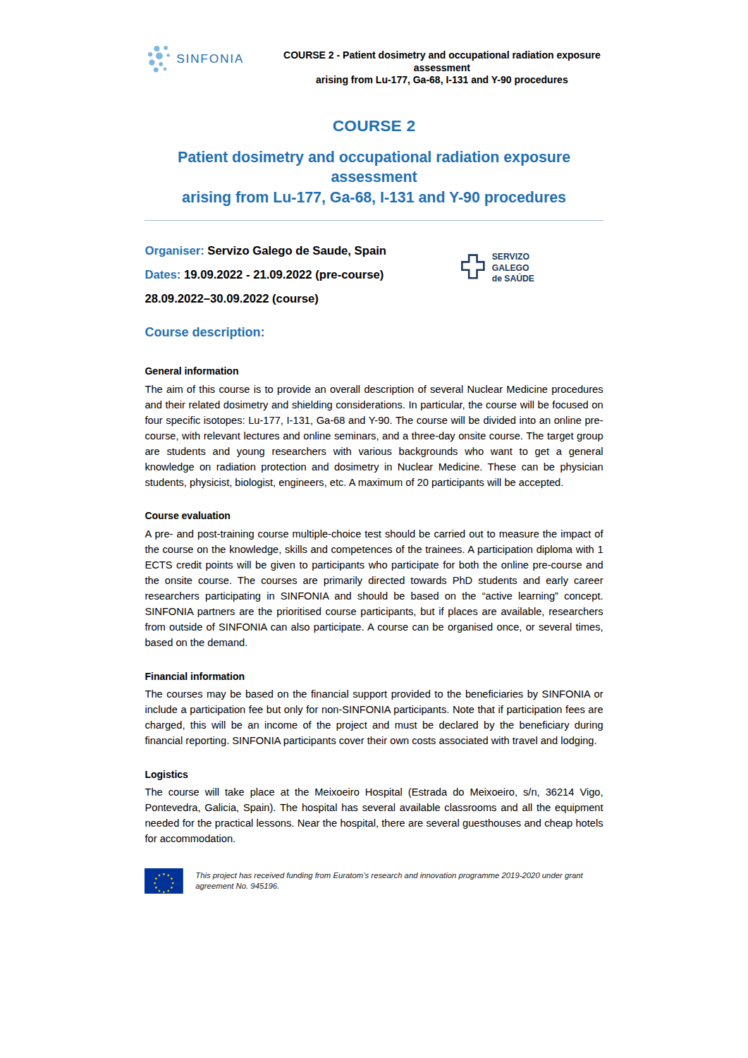SINFONIA
COURSE 2 - Patient dosimetry and occupational radiation exposure assessment
arising from Lu-177, Ga-68, I-131 and Y-90 procedures
COURSE 2
Patient dosimetry and occupational radiation exposure assessment
arising from Lu-177, Ga-68, I-131 and Y-90 procedures
Organiser: Servizo Galego de Saude, Spain
Dates: 19.09.2022 - 21.09.2022 (pre-course)
28.09.2022–30.09.2022 (course)
SERVIZO GALEGO de SAÚDE
Course description:
General information
The aim of this course is to provide an overall description of several Nuclear Medicine procedures and their related dosimetry and shielding considerations. In particular, the course will be focused on four specific isotopes: Lu-177, I-131, Ga-68 and Y-90. The course will be divided into an online pre-course, with relevant lectures and online seminars, and a three-day onsite course. The target group are students and young researchers with various backgrounds who want to get a general knowledge on radiation protection and dosimetry in Nuclear Medicine. These can be physician students, physicist, biologist, engineers, etc. A maximum of 20 participants will be accepted.
Course evaluation
A pre- and post-training course multiple-choice test should be carried out to measure the impact of the course on the knowledge, skills and competences of the trainees. A participation diploma with 1 ECTS credit points will be given to participants who participate for both the online pre-course and the onsite course. The courses are primarily directed towards PhD students and early career researchers participating in SINFONIA and should be based on the “active learning” concept. SINFONIA partners are the prioritised course participants, but if places are available, researchers from outside of SINFONIA can also participate. A course can be organised once, or several times, based on the demand.
Financial information
The courses may be based on the financial support provided to the beneficiaries by SINFONIA or include a participation fee but only for non-SINFONIA participants. Note that if participation fees are charged, this will be an income of the project and must be declared by the beneficiary during financial reporting. SINFONIA participants cover their own costs associated with travel and lodging.
Logistics
The course will take place at the Meixoeiro Hospital (Estrada do Meixoeiro, s/n, 36214 Vigo, Pontevedra, Galicia, Spain). The hospital has several available classrooms and all the equipment needed for the practical lessons. Near the hospital, there are several guesthouses and cheap hotels for accommodation.
This project has received funding from Euratom’s research and innovation programme 2019-2020 under grant agreement No. 945196.